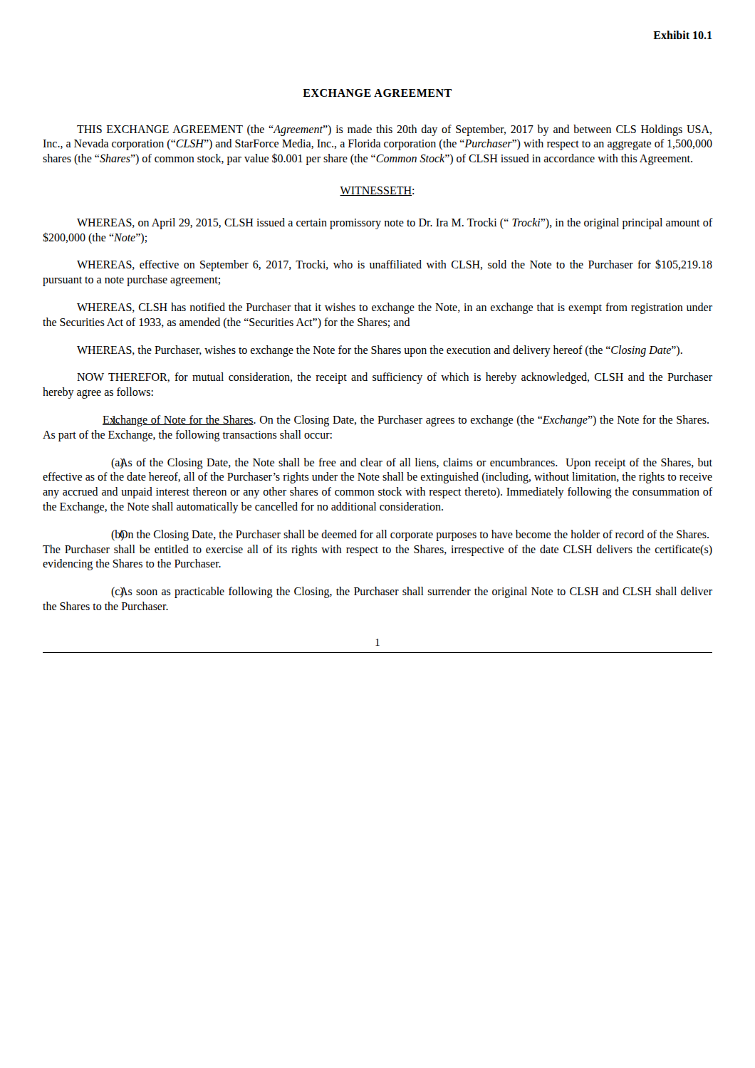Exhibit 10.1
EXCHANGE AGREEMENT
THIS EXCHANGE AGREEMENT (the “Agreement”) is made this 20th day of September, 2017 by and between CLS Holdings USA, Inc., a Nevada corporation (“CLSH”) and StarForce Media, Inc., a Florida corporation (the “Purchaser”) with respect to an aggregate of 1,500,000 shares (the “Shares”) of common stock, par value $0.001 per share (the “Common Stock”) of CLSH issued in accordance with this Agreement.
WITNESSETH:
WHEREAS, on April 29, 2015, CLSH issued a certain promissory note to Dr. Ira M. Trocki (“ Trocki”), in the original principal amount of $200,000 (the “Note”);
WHEREAS, effective on September 6, 2017, Trocki, who is unaffiliated with CLSH, sold the Note to the Purchaser for $105,219.18 pursuant to a note purchase agreement;
WHEREAS, CLSH has notified the Purchaser that it wishes to exchange the Note, in an exchange that is exempt from registration under the Securities Act of 1933, as amended (the “Securities Act”) for the Shares; and
WHEREAS, the Purchaser, wishes to exchange the Note for the Shares upon the execution and delivery hereof (the “Closing Date”).
NOW THEREFOR, for mutual consideration, the receipt and sufficiency of which is hereby acknowledged, CLSH and the Purchaser hereby agree as follows:
1. Exchange of Note for the Shares. On the Closing Date, the Purchaser agrees to exchange (the “Exchange”) the Note for the Shares. As part of the Exchange, the following transactions shall occur:
(a) As of the Closing Date, the Note shall be free and clear of all liens, claims or encumbrances. Upon receipt of the Shares, but effective as of the date hereof, all of the Purchaser’s rights under the Note shall be extinguished (including, without limitation, the rights to receive any accrued and unpaid interest thereon or any other shares of common stock with respect thereto). Immediately following the consummation of the Exchange, the Note shall automatically be cancelled for no additional consideration.
(b) On the Closing Date, the Purchaser shall be deemed for all corporate purposes to have become the holder of record of the Shares. The Purchaser shall be entitled to exercise all of its rights with respect to the Shares, irrespective of the date CLSH delivers the certificate(s) evidencing the Shares to the Purchaser.
(c) As soon as practicable following the Closing, the Purchaser shall surrender the original Note to CLSH and CLSH shall deliver the Shares to the Purchaser.
1